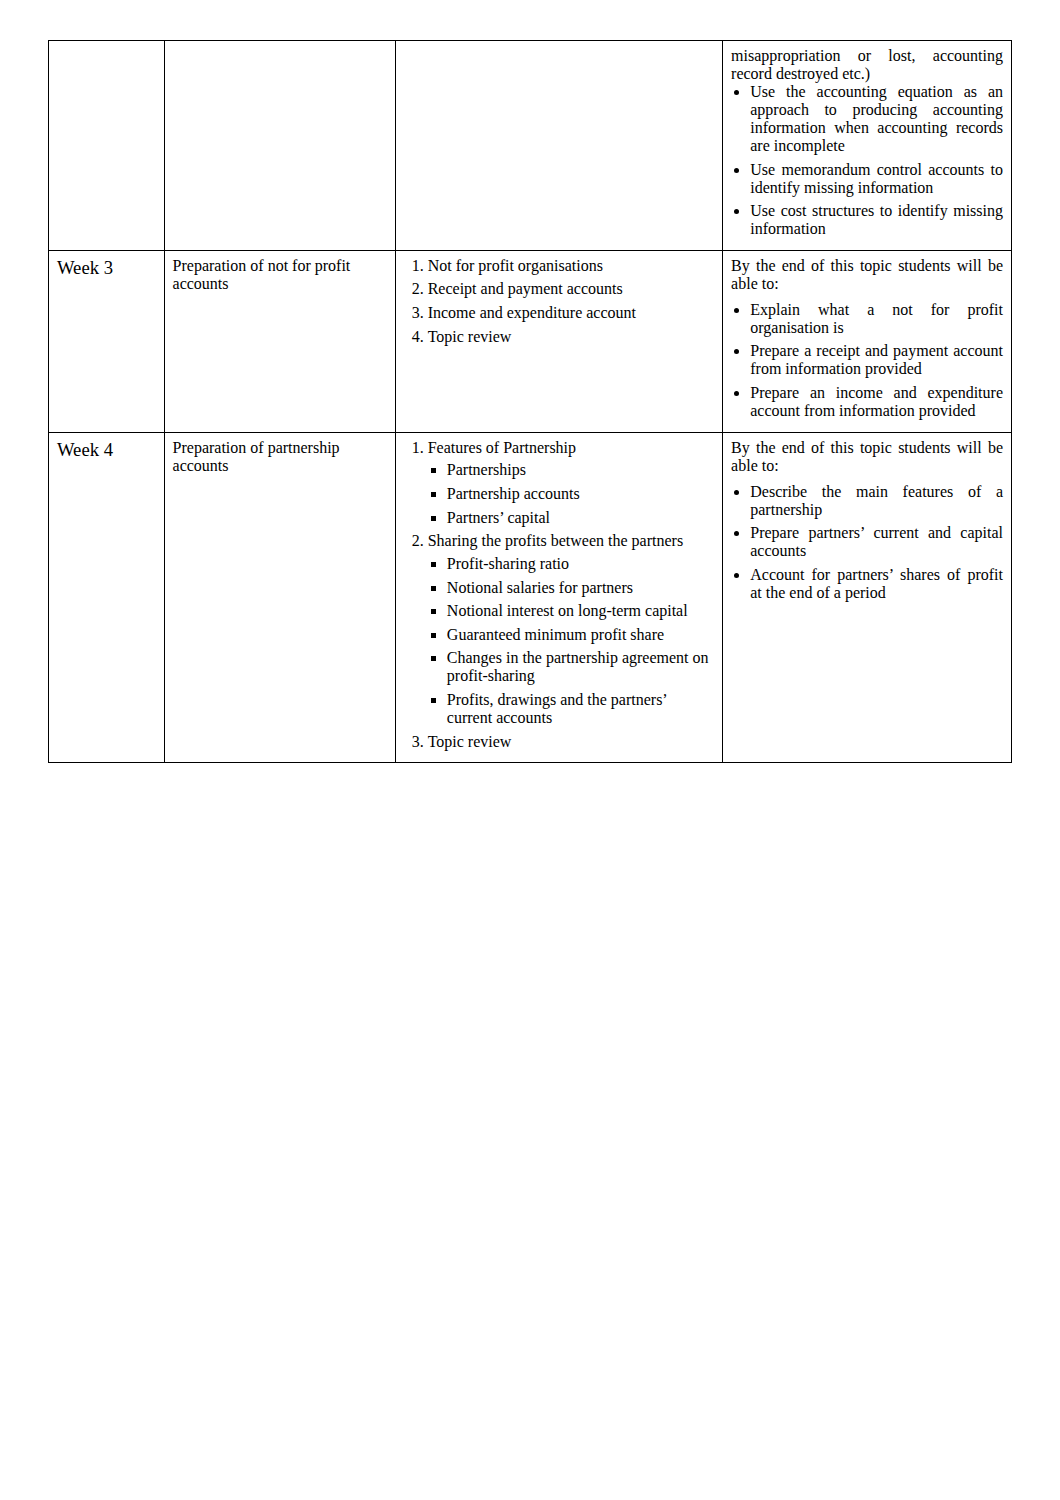| | | | misappropriation or lost, accounting record destroyed etc.) Use the accounting equation as an approach to producing accounting information when accounting records are incomplete Use memorandum control accounts to identify missing information Use cost structures to identify missing information |
| Week 3 | Preparation of not for profit accounts | Not for profit organisations Receipt and payment accounts Income and expenditure account Topic review | By the end of this topic students will be able to: Explain what a not for profit organisation is Prepare a receipt and payment account from information provided Prepare an income and expenditure account from information provided |
| Week 4 | Preparation of partnership accounts | Features of Partnership Partnerships Partnership accounts Partners’ capital Sharing the profits between the partners Profit-sharing ratio Notional salaries for partners Notional interest on long-term capital Guaranteed minimum profit share Changes in the partnership agreement on profit-sharing Profits, drawings and the partners’ current accounts Topic review | By the end of this topic students will be able to: Describe the main features of a partnership Prepare partners’ current and capital accounts Account for partners’ shares of profit at the end of a period |